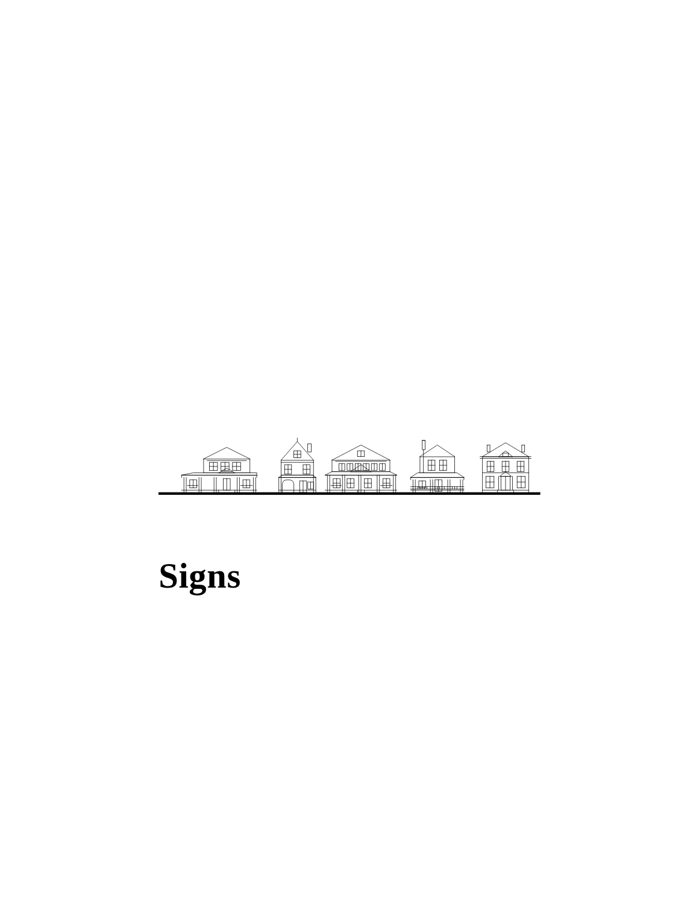Signs